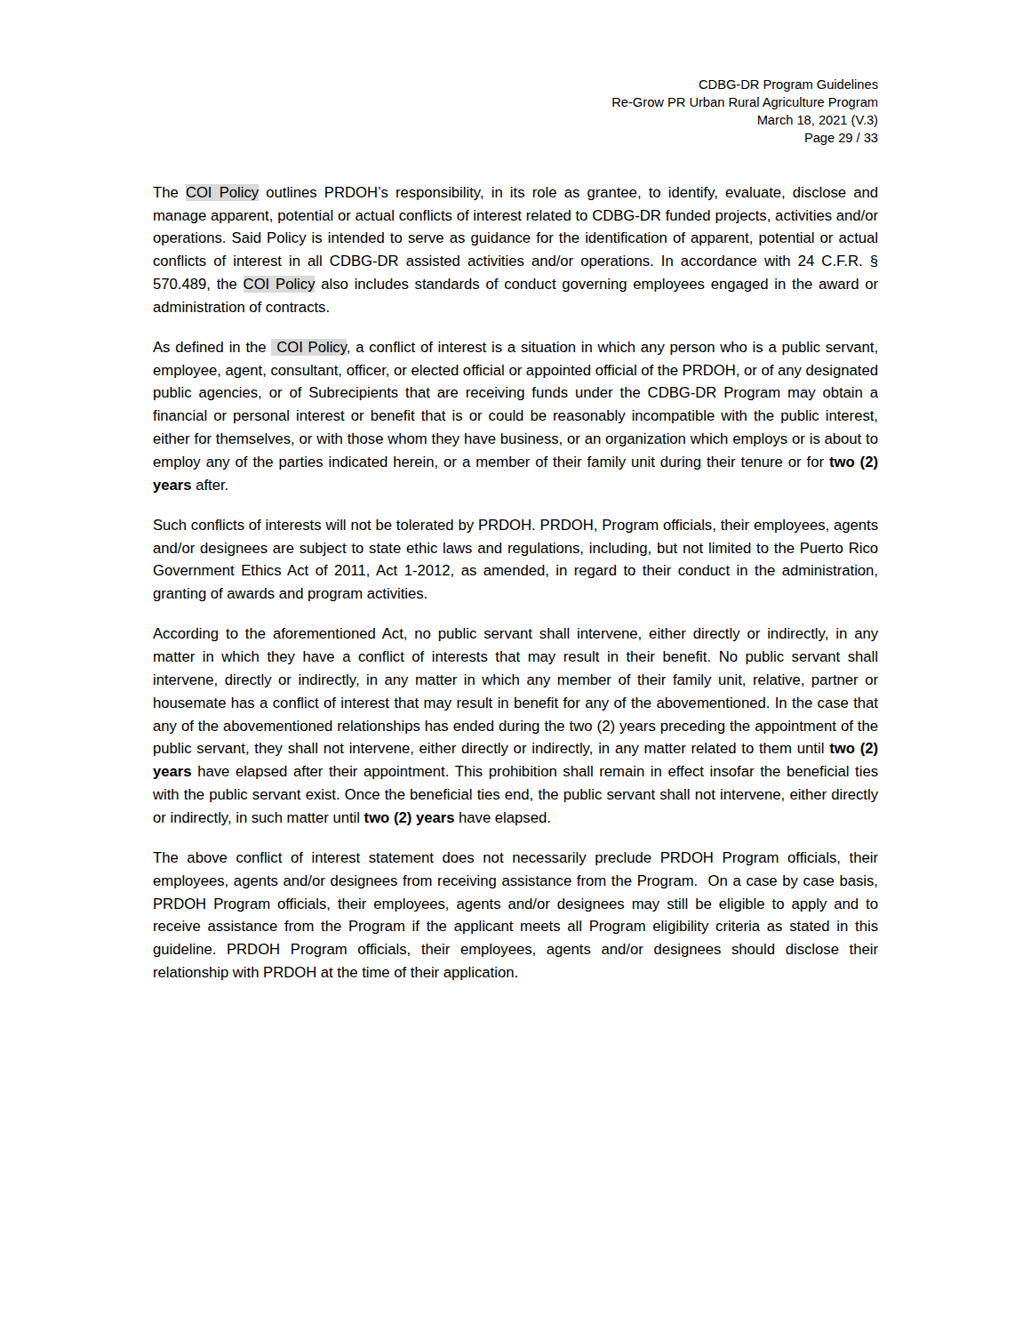CDBG-DR Program Guidelines
Re-Grow PR Urban Rural Agriculture Program
March 18, 2021 (V.3)
Page 29 / 33
The COI Policy outlines PRDOH’s responsibility, in its role as grantee, to identify, evaluate, disclose and manage apparent, potential or actual conflicts of interest related to CDBG-DR funded projects, activities and/or operations. Said Policy is intended to serve as guidance for the identification of apparent, potential or actual conflicts of interest in all CDBG-DR assisted activities and/or operations. In accordance with 24 C.F.R. § 570.489, the COI Policy also includes standards of conduct governing employees engaged in the award or administration of contracts.
As defined in the COI Policy, a conflict of interest is a situation in which any person who is a public servant, employee, agent, consultant, officer, or elected official or appointed official of the PRDOH, or of any designated public agencies, or of Subrecipients that are receiving funds under the CDBG-DR Program may obtain a financial or personal interest or benefit that is or could be reasonably incompatible with the public interest, either for themselves, or with those whom they have business, or an organization which employs or is about to employ any of the parties indicated herein, or a member of their family unit during their tenure or for two (2) years after.
Such conflicts of interests will not be tolerated by PRDOH. PRDOH, Program officials, their employees, agents and/or designees are subject to state ethic laws and regulations, including, but not limited to the Puerto Rico Government Ethics Act of 2011, Act 1-2012, as amended, in regard to their conduct in the administration, granting of awards and program activities.
According to the aforementioned Act, no public servant shall intervene, either directly or indirectly, in any matter in which they have a conflict of interests that may result in their benefit. No public servant shall intervene, directly or indirectly, in any matter in which any member of their family unit, relative, partner or housemate has a conflict of interest that may result in benefit for any of the abovementioned. In the case that any of the abovementioned relationships has ended during the two (2) years preceding the appointment of the public servant, they shall not intervene, either directly or indirectly, in any matter related to them until two (2) years have elapsed after their appointment. This prohibition shall remain in effect insofar the beneficial ties with the public servant exist. Once the beneficial ties end, the public servant shall not intervene, either directly or indirectly, in such matter until two (2) years have elapsed.
The above conflict of interest statement does not necessarily preclude PRDOH Program officials, their employees, agents and/or designees from receiving assistance from the Program. On a case by case basis, PRDOH Program officials, their employees, agents and/or designees may still be eligible to apply and to receive assistance from the Program if the applicant meets all Program eligibility criteria as stated in this guideline. PRDOH Program officials, their employees, agents and/or designees should disclose their relationship with PRDOH at the time of their application.